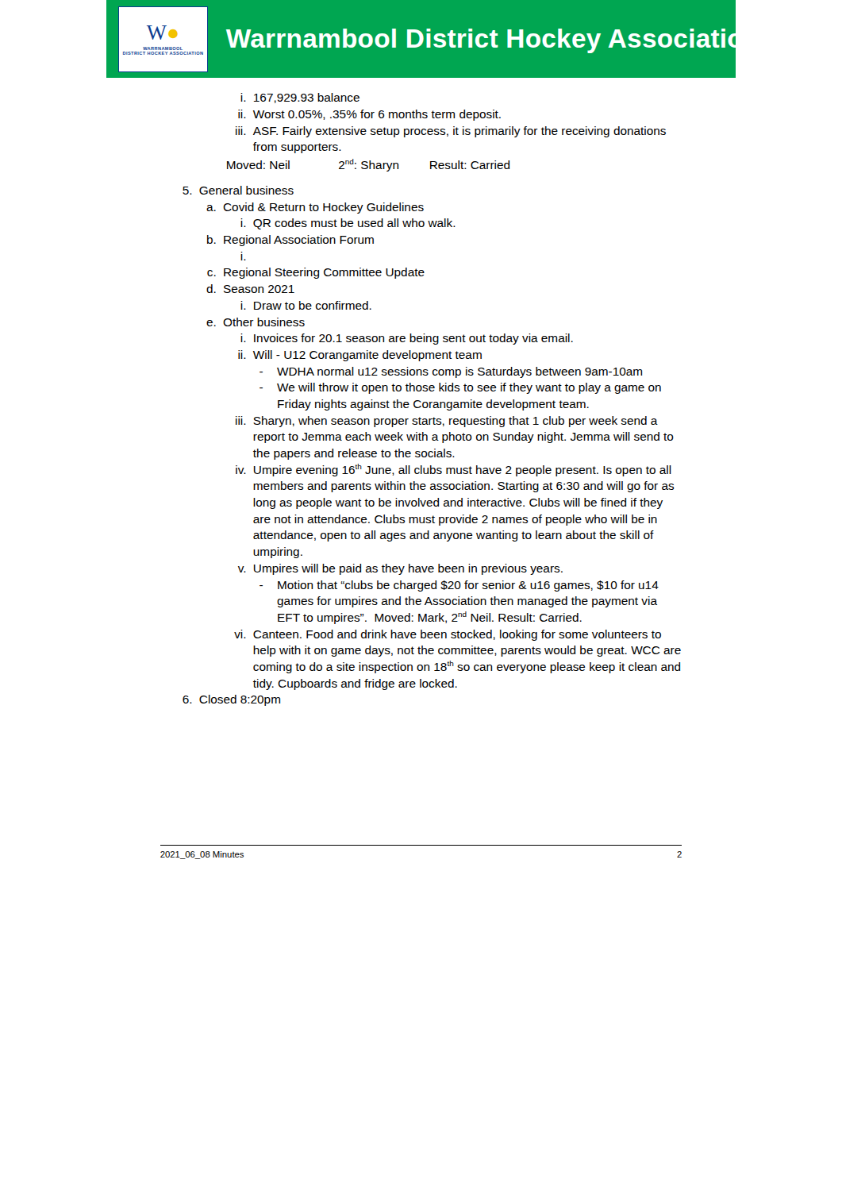W●
WARRNAMBOOL
DISTRICT HOCKEY ASSOCIATION
Warrnambool District Hockey Association
i.
167,929.93 balance
ii.
Worst 0.05%, .35% for 6 months term deposit.
iii.
ASF. Fairly extensive setup process, it is primarily for the receiving donations from supporters.
Moved: Neil 2nd: Sharyn Result: Carried
5.
General business
a.
Covid & Return to Hockey Guidelines
i.
QR codes must be used all who walk.
b.
Regional Association Forum
i.
c.
Regional Steering Committee Update
d.
Season 2021
i.
Draw to be confirmed.
e.
Other business
i.
Invoices for 20.1 season are being sent out today via email.
ii.
Will - U12 Corangamite development team
-
WDHA normal u12 sessions comp is Saturdays between 9am-10am
-
We will throw it open to those kids to see if they want to play a game on Friday nights against the Corangamite development team.
iii.
Sharyn, when season proper starts, requesting that 1 club per week send a report to Jemma each week with a photo on Sunday night. Jemma will send to the papers and release to the socials.
iv.
Umpire evening 16th June, all clubs must have 2 people present. Is open to all members and parents within the association. Starting at 6:30 and will go for as long as people want to be involved and interactive. Clubs will be fined if they are not in attendance. Clubs must provide 2 names of people who will be in attendance, open to all ages and anyone wanting to learn about the skill of umpiring.
v.
Umpires will be paid as they have been in previous years.
-
Motion that “clubs be charged $20 for senior & u16 games, $10 for u14 games for umpires and the Association then managed the payment via EFT to umpires”. Moved: Mark, 2nd Neil. Result: Carried.
vi.
Canteen. Food and drink have been stocked, looking for some volunteers to help with it on game days, not the committee, parents would be great. WCC are coming to do a site inspection on 18th so can everyone please keep it clean and tidy. Cupboards and fridge are locked.
6.
Closed 8:20pm
2021_06_08 Minutes 2